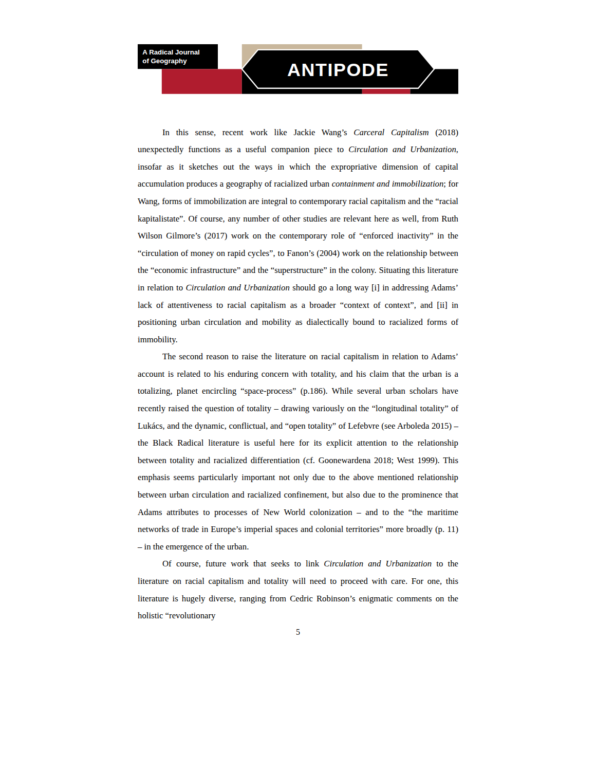A Radical Journal of Geography ANTIPODE
In this sense, recent work like Jackie Wang’s Carceral Capitalism (2018) unexpectedly functions as a useful companion piece to Circulation and Urbanization, insofar as it sketches out the ways in which the expropriative dimension of capital accumulation produces a geography of racialized urban containment and immobilization; for Wang, forms of immobilization are integral to contemporary racial capitalism and the “racial kapitalistate”. Of course, any number of other studies are relevant here as well, from Ruth Wilson Gilmore’s (2017) work on the contemporary role of “enforced inactivity” in the “circulation of money on rapid cycles”, to Fanon’s (2004) work on the relationship between the “economic infrastructure” and the “superstructure” in the colony. Situating this literature in relation to Circulation and Urbanization should go a long way [i] in addressing Adams’ lack of attentiveness to racial capitalism as a broader “context of context”, and [ii] in positioning urban circulation and mobility as dialectically bound to racialized forms of immobility.
The second reason to raise the literature on racial capitalism in relation to Adams’ account is related to his enduring concern with totality, and his claim that the urban is a totalizing, planet encircling “space-process” (p.186). While several urban scholars have recently raised the question of totality – drawing variously on the “longitudinal totality” of Lukács, and the dynamic, conflictual, and “open totality” of Lefebvre (see Arboleda 2015) – the Black Radical literature is useful here for its explicit attention to the relationship between totality and racialized differentiation (cf. Goonewardena 2018; West 1999). This emphasis seems particularly important not only due to the above mentioned relationship between urban circulation and racialized confinement, but also due to the prominence that Adams attributes to processes of New World colonization – and to the “the maritime networks of trade in Europe’s imperial spaces and colonial territories” more broadly (p. 11) – in the emergence of the urban.
Of course, future work that seeks to link Circulation and Urbanization to the literature on racial capitalism and totality will need to proceed with care. For one, this literature is hugely diverse, ranging from Cedric Robinson’s enigmatic comments on the holistic “revolutionary
5